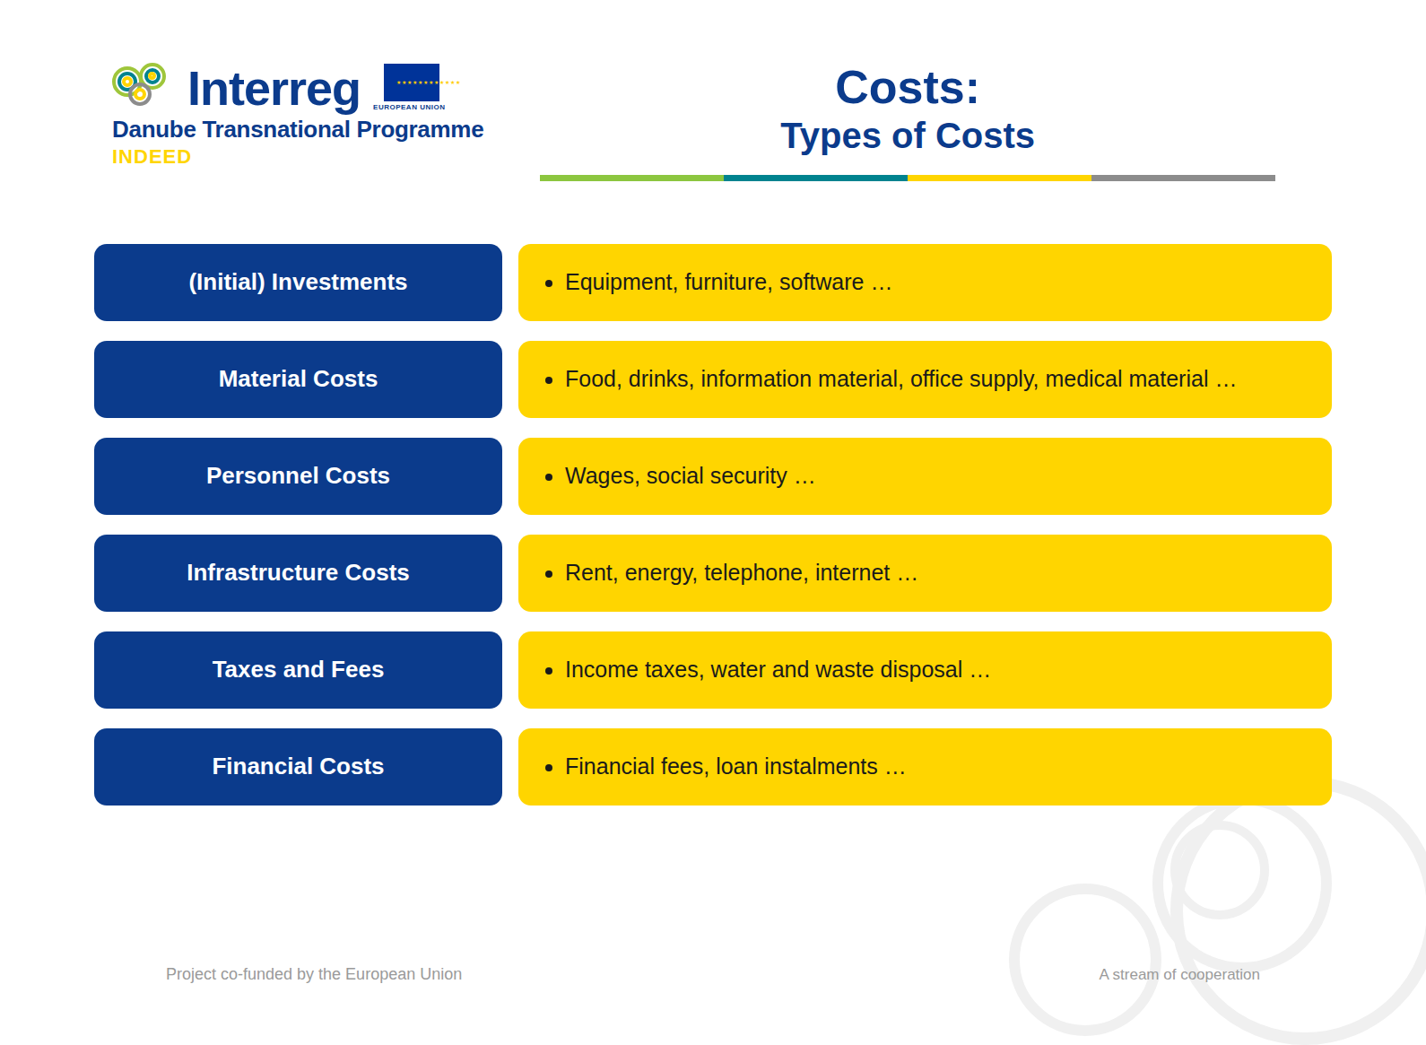Interreg
EUROPEAN UNION
Danube Transnational Programme
INDEED
Costs:
Types of Costs
(Initial) Investments
Equipment, furniture, software …
Material Costs
Food, drinks, information material, office supply, medical material …
Personnel Costs
Wages, social security …
Infrastructure Costs
Rent, energy, telephone, internet …
Taxes and Fees
Income taxes, water and waste disposal …
Financial Costs
Financial fees, loan instalments …
Project co-funded by the European Union
A stream of cooperation